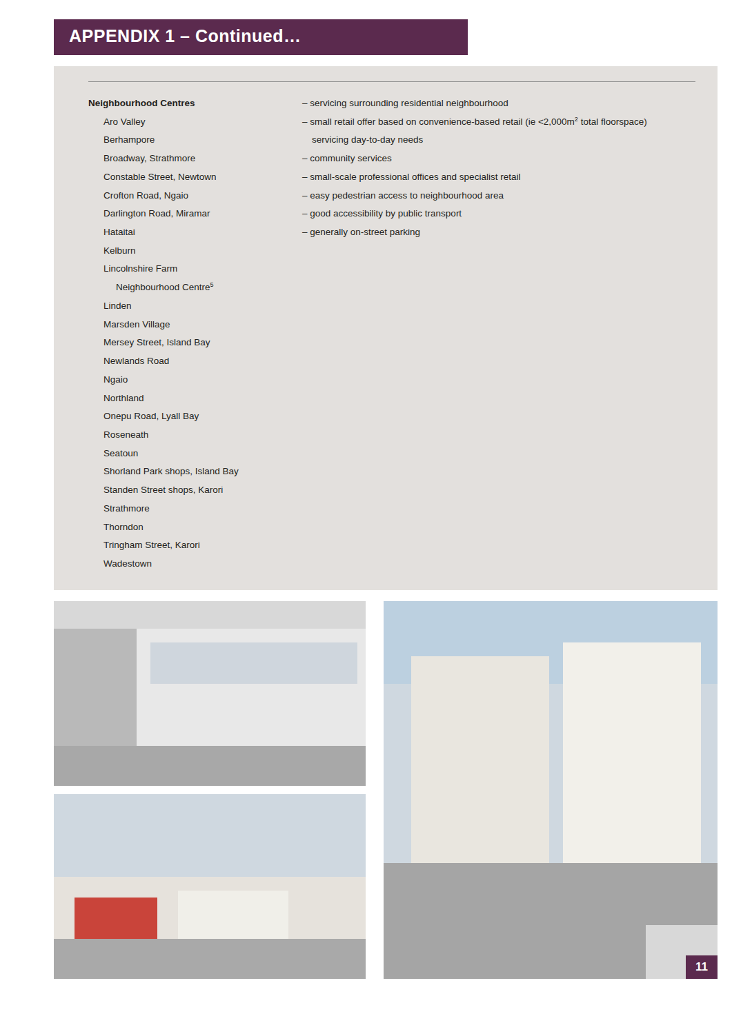APPENDIX 1 – Continued…
Neighbourhood Centres
Aro Valley
Berhampore
Broadway, Strathmore
Constable Street, Newtown
Crofton Road, Ngaio
Darlington Road, Miramar
Hataitai
Kelburn
Lincolnshire Farm
Neighbourhood Centre5
Linden
Marsden Village
Mersey Street, Island Bay
Newlands Road
Ngaio
Northland
Onepu Road, Lyall Bay
Roseneath
Seatoun
Shorland Park shops, Island Bay
Standen Street shops, Karori
Strathmore
Thorndon
Tringham Street, Karori
Wadestown
– servicing surrounding residential neighbourhood
– small retail offer based on convenience-based retail (ie <2,000m2 total floorspace)
servicing day-to-day needs
– community services
– small-scale professional offices and specialist retail
– easy pedestrian access to neighbourhood area
– good accessibility by public transport
– generally on-street parking
11